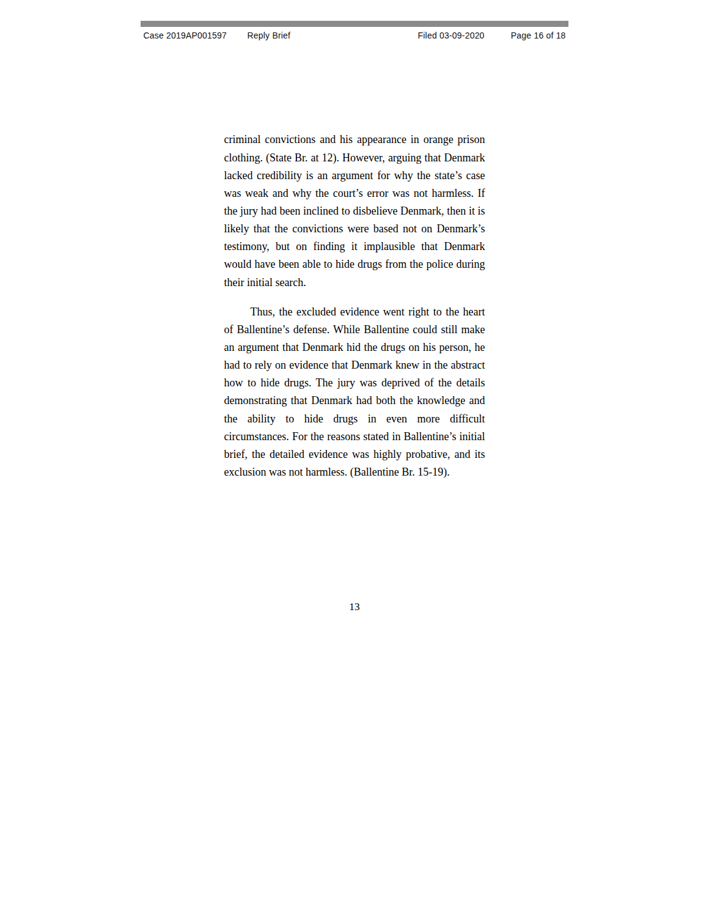Case 2019AP001597 Reply Brief
Filed 03-09-2020 Page 16 of 18
criminal convictions and his appearance in orange prison clothing. (State Br. at 12). However, arguing that Denmark lacked credibility is an argument for why the state’s case was weak and why the court’s error was not harmless. If the jury had been inclined to disbelieve Denmark, then it is likely that the convictions were based not on Denmark’s testimony, but on finding it implausible that Denmark would have been able to hide drugs from the police during their initial search.
Thus, the excluded evidence went right to the heart of Ballentine’s defense. While Ballentine could still make an argument that Denmark hid the drugs on his person, he had to rely on evidence that Denmark knew in the abstract how to hide drugs. The jury was deprived of the details demonstrating that Denmark had both the knowledge and the ability to hide drugs in even more difficult circumstances. For the reasons stated in Ballentine’s initial brief, the detailed evidence was highly probative, and its exclusion was not harmless. (Ballentine Br. 15-19).
13